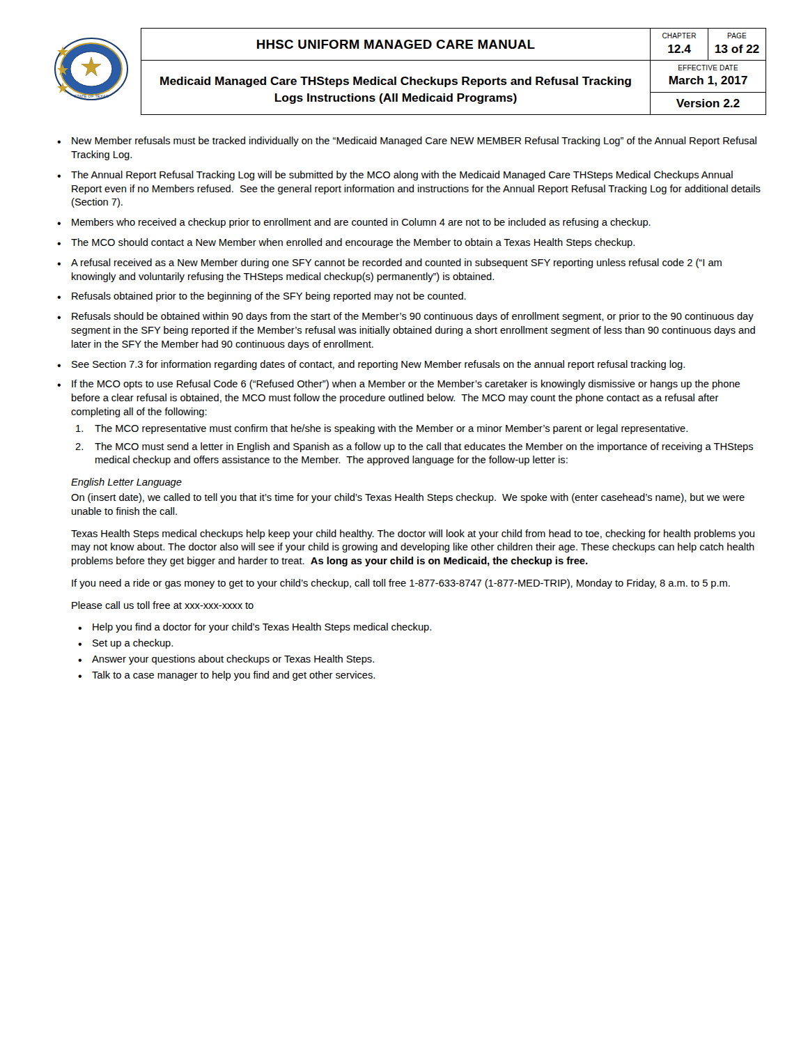| STATE OF TEXAS | HHSC UNIFORM MANAGED CARE MANUAL | Chapter 12.4 | Page 13 of 22 |
| Medicaid Managed Care THSteps Medical Checkups Reports and Refusal Tracking Logs Instructions (All Medicaid Programs) | Effective Date March 1, 2017 |
| Version 2.2 |
New Member refusals must be tracked individually on the “Medicaid Managed Care NEW MEMBER Refusal Tracking Log” of the Annual Report Refusal Tracking Log.
The Annual Report Refusal Tracking Log will be submitted by the MCO along with the Medicaid Managed Care THSteps Medical Checkups Annual Report even if no Members refused. See the general report information and instructions for the Annual Report Refusal Tracking Log for additional details (Section 7).
Members who received a checkup prior to enrollment and are counted in Column 4 are not to be included as refusing a checkup.
The MCO should contact a New Member when enrolled and encourage the Member to obtain a Texas Health Steps checkup.
A refusal received as a New Member during one SFY cannot be recorded and counted in subsequent SFY reporting unless refusal code 2 (“I am knowingly and voluntarily refusing the THSteps medical checkup(s) permanently”) is obtained.
Refusals obtained prior to the beginning of the SFY being reported may not be counted.
Refusals should be obtained within 90 days from the start of the Member’s 90 continuous days of enrollment segment, or prior to the 90 continuous day segment in the SFY being reported if the Member’s refusal was initially obtained during a short enrollment segment of less than 90 continuous days and later in the SFY the Member had 90 continuous days of enrollment.
See Section 7.3 for information regarding dates of contact, and reporting New Member refusals on the annual report refusal tracking log.
If the MCO opts to use Refusal Code 6 (“Refused Other”) when a Member or the Member’s caretaker is knowingly dismissive or hangs up the phone before a clear refusal is obtained, the MCO must follow the procedure outlined below. The MCO may count the phone contact as a refusal after completing all of the following:
The MCO representative must confirm that he/she is speaking with the Member or a minor Member’s parent or legal representative.
The MCO must send a letter in English and Spanish as a follow up to the call that educates the Member on the importance of receiving a THSteps medical checkup and offers assistance to the Member. The approved language for the follow-up letter is:
English Letter Language
On (insert date), we called to tell you that it’s time for your child’s Texas Health Steps checkup. We spoke with (enter casehead’s name), but we were unable to finish the call.
Texas Health Steps medical checkups help keep your child healthy. The doctor will look at your child from head to toe, checking for health problems you may not know about. The doctor also will see if your child is growing and developing like other children their age. These checkups can help catch health problems before they get bigger and harder to treat. As long as your child is on Medicaid, the checkup is free.
If you need a ride or gas money to get to your child’s checkup, call toll free 1-877-633-8747 (1-877-MED-TRIP), Monday to Friday, 8 a.m. to 5 p.m.
Please call us toll free at xxx-xxx-xxxx to
Help you find a doctor for your child’s Texas Health Steps medical checkup.
Set up a checkup.
Answer your questions about checkups or Texas Health Steps.
Talk to a case manager to help you find and get other services.